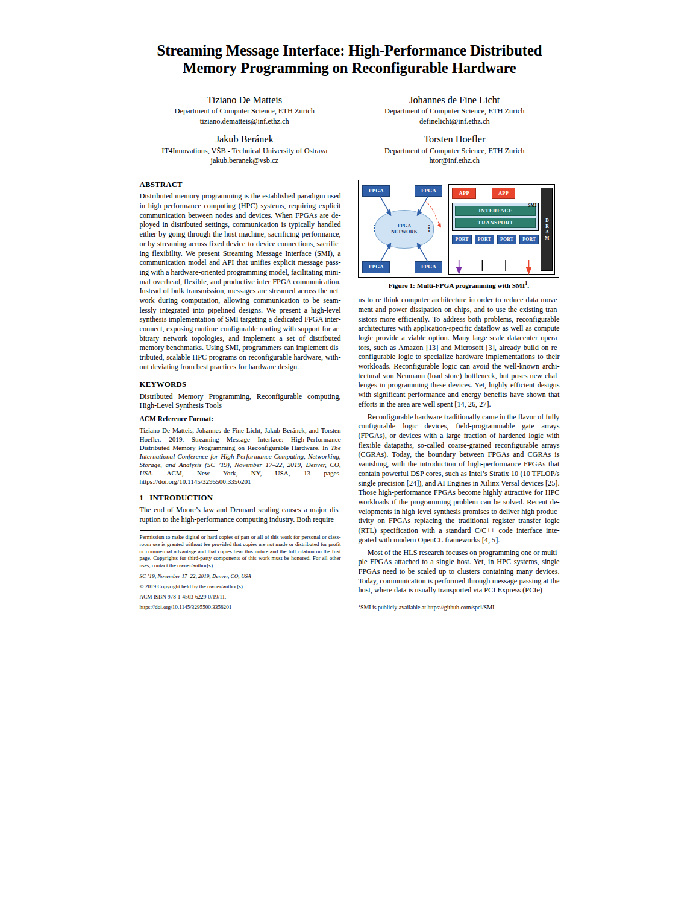Streaming Message Interface: High-Performance Distributed
Memory Programming on Reconfigurable Hardware
Tiziano De Matteis
Department of Computer Science, ETH Zurich
tiziano.dematteis@inf.ethz.ch
Johannes de Fine Licht
Department of Computer Science, ETH Zurich
definelicht@inf.ethz.ch
Jakub Beránek
IT4Innovations, VŠB - Technical University of Ostrava
jakub.beranek@vsb.cz
Torsten Hoefler
Department of Computer Science, ETH Zurich
htor@inf.ethz.ch
ABSTRACT
Distributed memory programming is the established paradigm used in high-performance computing (HPC) systems, requiring explicit communication between nodes and devices. When FPGAs are deployed in distributed settings, communication is typically handled either by going through the host machine, sacrificing performance, or by streaming across fixed device-to-device connections, sacrificing flexibility. We present Streaming Message Interface (SMI), a communication model and API that unifies explicit message passing with a hardware-oriented programming model, facilitating minimal-overhead, flexible, and productive inter-FPGA communication. Instead of bulk transmission, messages are streamed across the network during computation, allowing communication to be seamlessly integrated into pipelined designs. We present a high-level synthesis implementation of SMI targeting a dedicated FPGA interconnect, exposing runtime-configurable routing with support for arbitrary network topologies, and implement a set of distributed memory benchmarks. Using SMI, programmers can implement distributed, scalable HPC programs on reconfigurable hardware, without deviating from best practices for hardware design.
KEYWORDS
Distributed Memory Programming, Reconfigurable computing, High-Level Synthesis Tools
ACM Reference Format:
Tiziano De Matteis, Johannes de Fine Licht, Jakub Beránek, and Torsten Hoefler. 2019. Streaming Message Interface: High-Performance Distributed Memory Programming on Reconfigurable Hardware. In The International Conference for High Performance Computing, Networking, Storage, and Analysis (SC ’19), November 17–22, 2019, Denver, CO, USA. ACM, New York, NY, USA, 13 pages. https://doi.org/10.1145/3295500.3356201
1 INTRODUCTION
The end of Moore’s law and Dennard scaling causes a major disruption to the high-performance computing industry. Both require
Permission to make digital or hard copies of part or all of this work for personal or classroom use is granted without fee provided that copies are not made or distributed for profit or commercial advantage and that copies bear this notice and the full citation on the first page. Copyrights for third-party components of this work must be honored. For all other uses, contact the owner/author(s).
SC ’19, November 17–22, 2019, Denver, CO, USA
© 2019 Copyright held by the owner/author(s).
ACM ISBN 978-1-4503-6229-0/19/11.
https://doi.org/10.1145/3295500.3356201
FPGA
FPGA
FPGA
FPGA
FPGA
NETWORK
⋮
⋮
APP
APP
SMI
INTERFACE
TRANSPORT
PORT
PORT
PORT
PORT
DRAM
Figure 1: Multi-FPGA programming with SMI1.
us to re-think computer architecture in order to reduce data movement and power dissipation on chips, and to use the existing transistors more efficiently. To address both problems, reconfigurable architectures with application-specific dataflow as well as compute logic provide a viable option. Many large-scale datacenter operators, such as Amazon [13] and Microsoft [3], already build on reconfigurable logic to specialize hardware implementations to their workloads. Reconfigurable logic can avoid the well-known architectural von Neumann (load-store) bottleneck, but poses new challenges in programming these devices. Yet, highly efficient designs with significant performance and energy benefits have shown that efforts in the area are well spent [14, 26, 27].
Reconfigurable hardware traditionally came in the flavor of fully configurable logic devices, field-programmable gate arrays (FPGAs), or devices with a large fraction of hardened logic with flexible datapaths, so-called coarse-grained reconfigurable arrays (CGRAs). Today, the boundary between FPGAs and CGRAs is vanishing, with the introduction of high-performance FPGAs that contain powerful DSP cores, such as Intel’s Stratix 10 (10 TFLOP/s single precision [24]), and AI Engines in Xilinx Versal devices [25]. Those high-performance FPGAs become highly attractive for HPC workloads if the programming problem can be solved. Recent developments in high-level synthesis promises to deliver high productivity on FPGAs replacing the traditional register transfer logic (RTL) specification with a standard C/C++ code interface integrated with modern OpenCL frameworks [4, 5].
Most of the HLS research focuses on programming one or multiple FPGAs attached to a single host. Yet, in HPC systems, single FPGAs need to be scaled up to clusters containing many devices. Today, communication is performed through message passing at the host, where data is usually transported via PCI Express (PCIe)
1SMI is publicly available at https://github.com/spcl/SMI